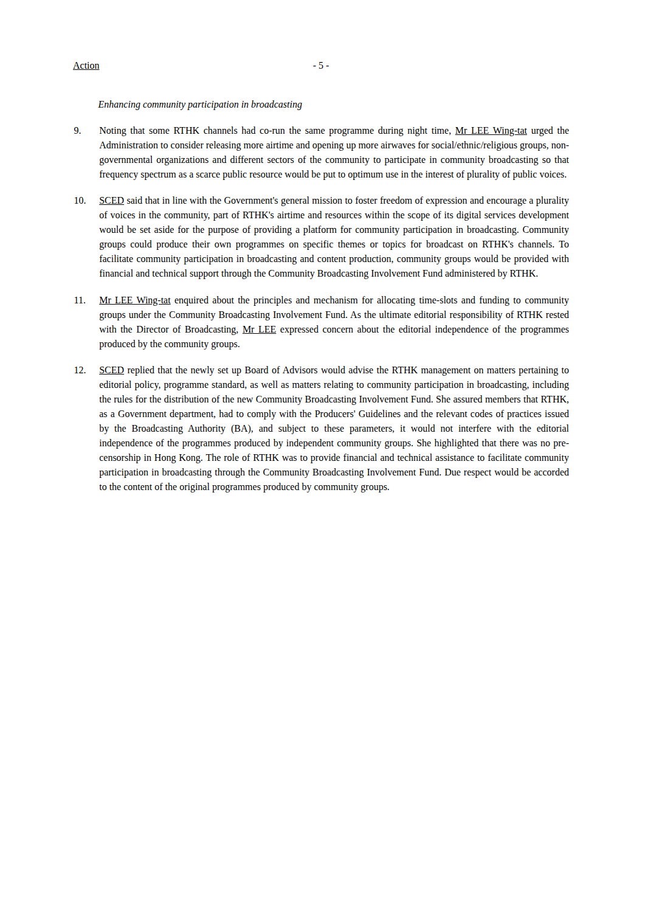Action
- 5 -
Enhancing community participation in broadcasting
9.
Noting that some RTHK channels had co-run the same programme during night time, Mr LEE Wing-tat urged the Administration to consider releasing more airtime and opening up more airwaves for social/ethnic/religious groups, non-governmental organizations and different sectors of the community to participate in community broadcasting so that frequency spectrum as a scarce public resource would be put to optimum use in the interest of plurality of public voices.
10.
SCED said that in line with the Government's general mission to foster freedom of expression and encourage a plurality of voices in the community, part of RTHK's airtime and resources within the scope of its digital services development would be set aside for the purpose of providing a platform for community participation in broadcasting. Community groups could produce their own programmes on specific themes or topics for broadcast on RTHK's channels. To facilitate community participation in broadcasting and content production, community groups would be provided with financial and technical support through the Community Broadcasting Involvement Fund administered by RTHK.
11.
Mr LEE Wing-tat enquired about the principles and mechanism for allocating time-slots and funding to community groups under the Community Broadcasting Involvement Fund. As the ultimate editorial responsibility of RTHK rested with the Director of Broadcasting, Mr LEE expressed concern about the editorial independence of the programmes produced by the community groups.
12.
SCED replied that the newly set up Board of Advisors would advise the RTHK management on matters pertaining to editorial policy, programme standard, as well as matters relating to community participation in broadcasting, including the rules for the distribution of the new Community Broadcasting Involvement Fund. She assured members that RTHK, as a Government department, had to comply with the Producers' Guidelines and the relevant codes of practices issued by the Broadcasting Authority (BA), and subject to these parameters, it would not interfere with the editorial independence of the programmes produced by independent community groups. She highlighted that there was no pre-censorship in Hong Kong. The role of RTHK was to provide financial and technical assistance to facilitate community participation in broadcasting through the Community Broadcasting Involvement Fund. Due respect would be accorded to the content of the original programmes produced by community groups.